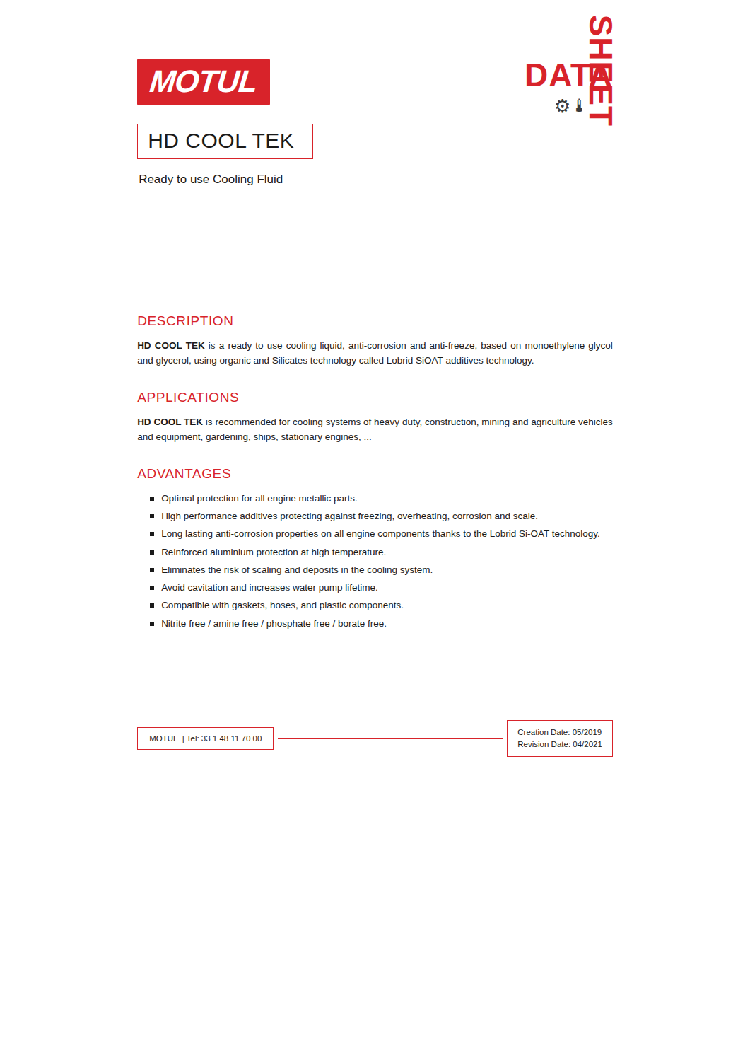MOTUL
HD COOL TEK
Ready to use Cooling Fluid
DATA
⚙🌡
SHEET
DESCRIPTION
HD COOL TEK is a ready to use cooling liquid, anti-corrosion and anti-freeze, based on monoethylene glycol and glycerol, using organic and Silicates technology called Lobrid SiOAT additives technology.
APPLICATIONS
HD COOL TEK is recommended for cooling systems of heavy duty, construction, mining and agriculture vehicles and equipment, gardening, ships, stationary engines, ...
ADVANTAGES
Optimal protection for all engine metallic parts.
High performance additives protecting against freezing, overheating, corrosion and scale.
Long lasting anti-corrosion properties on all engine components thanks to the Lobrid Si-OAT technology.
Reinforced aluminium protection at high temperature.
Eliminates the risk of scaling and deposits in the cooling system.
Avoid cavitation and increases water pump lifetime.
Compatible with gaskets, hoses, and plastic components.
Nitrite free / amine free / phosphate free / borate free.
MOTUL | Tel: 33 1 48 11 70 00
Creation Date: 05/2019
Revision Date: 04/2021